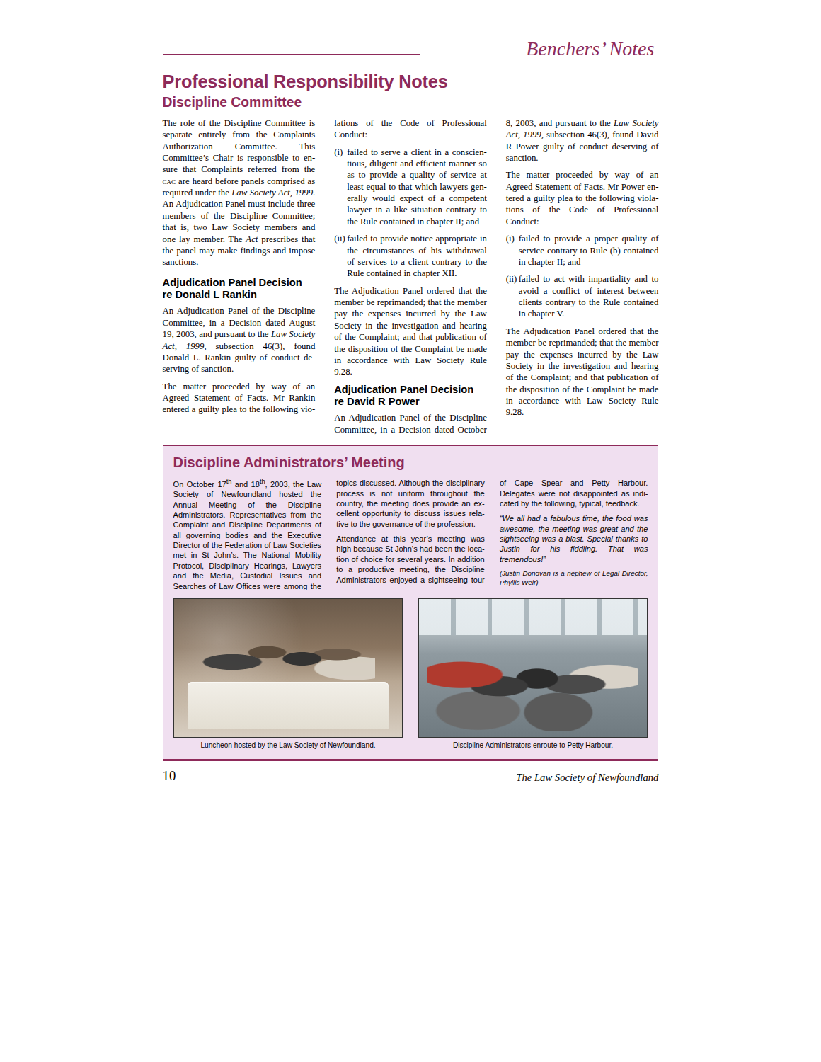Benchers’ Notes
Professional Responsibility Notes
Discipline Committee
The role of the Discipline Committee is separate entirely from the Complaints Authorization Committee. This Committee’s Chair is responsible to ensure that Complaints referred from the cac are heard before panels comprised as required under the Law Society Act, 1999. An Adjudication Panel must include three members of the Discipline Committee; that is, two Law Society members and one lay member. The Act prescribes that the panel may make findings and impose sanctions.
Adjudication Panel Decision
re Donald L Rankin
An Adjudication Panel of the Discipline Committee, in a Decision dated August 19, 2003, and pursuant to the Law Society Act, 1999, subsection 46(3), found Donald L. Rankin guilty of conduct deserving of sanction.
The matter proceeded by way of an Agreed Statement of Facts. Mr Rankin entered a guilty plea to the following violations of the Code of Professional Conduct:
(i) failed to serve a client in a conscientious, diligent and efficient manner so as to provide a quality of service at least equal to that which lawyers generally would expect of a competent lawyer in a like situation contrary to the Rule contained in chapter II; and
(ii) failed to provide notice appropriate in the circumstances of his withdrawal of services to a client contrary to the Rule contained in chapter XII.
The Adjudication Panel ordered that the member be reprimanded; that the member pay the expenses incurred by the Law Society in the investigation and hearing of the Complaint; and that publication of the disposition of the Complaint be made in accordance with Law Society Rule 9.28.
Adjudication Panel Decision
re David R Power
An Adjudication Panel of the Discipline Committee, in a Decision dated October 8, 2003, and pursuant to the Law Society Act, 1999, subsection 46(3), found David R Power guilty of conduct deserving of sanction.
The matter proceeded by way of an Agreed Statement of Facts. Mr Power entered a guilty plea to the following violations of the Code of Professional Conduct:
(i) failed to provide a proper quality of service contrary to Rule (b) contained in chapter II; and
(ii) failed to act with impartiality and to avoid a conflict of interest between clients contrary to the Rule contained in chapter V.
The Adjudication Panel ordered that the member be reprimanded; that the member pay the expenses incurred by the Law Society in the investigation and hearing of the Complaint; and that publication of the disposition of the Complaint be made in accordance with Law Society Rule 9.28.
Discipline Administrators’ Meeting
On October 17th and 18th, 2003, the Law Society of Newfoundland hosted the Annual Meeting of the Discipline Administrators. Representatives from the Complaint and Discipline Departments of all governing bodies and the Executive Director of the Federation of Law Societies met in St John’s. The National Mobility Protocol, Disciplinary Hearings, Lawyers and the Media, Custodial Issues and Searches of Law Offices were among the topics discussed. Although the disciplinary process is not uniform throughout the country, the meeting does provide an excellent opportunity to discuss issues relative to the governance of the profession.
Attendance at this year’s meeting was high because St John’s had been the location of choice for several years. In addition to a productive meeting, the Discipline Administrators enjoyed a sightseeing tour of Cape Spear and Petty Harbour. Delegates were not disappointed as indicated by the following, typical, feedback.
“We all had a fabulous time, the food was awesome, the meeting was great and the sightseeing was a blast. Special thanks to Justin for his fiddling. That was tremendous!”
(Justin Donovan is a nephew of Legal Director, Phyllis Weir)
Luncheon hosted by the Law Society of Newfoundland.
Discipline Administrators enroute to Petty Harbour.
10
The Law Society of Newfoundland